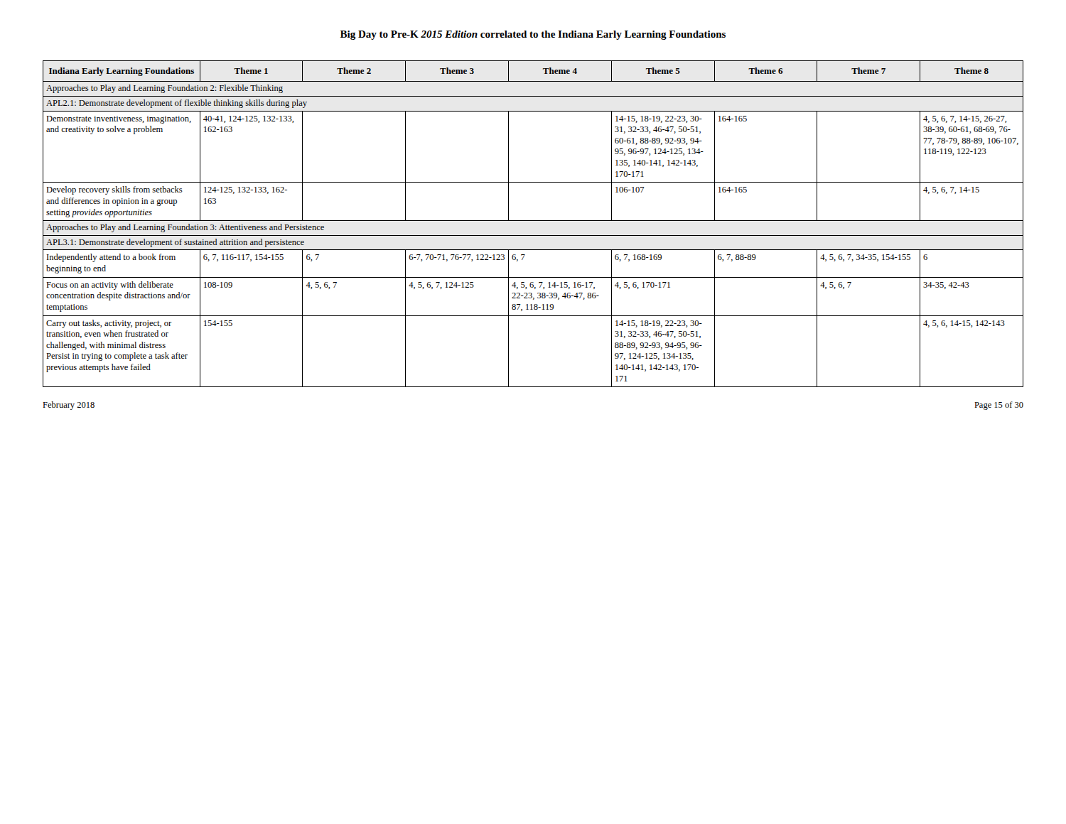Big Day to Pre-K 2015 Edition correlated to the Indiana Early Learning Foundations
| Indiana Early Learning Foundations | Theme 1 | Theme 2 | Theme 3 | Theme 4 | Theme 5 | Theme 6 | Theme 7 | Theme 8 |
| --- | --- | --- | --- | --- | --- | --- | --- | --- |
| Approaches to Play and Learning Foundation 2: Flexible Thinking |
| APL2.1: Demonstrate development of flexible thinking skills during play |
| Demonstrate inventiveness, imagination, and creativity to solve a problem | 40-41, 124-125, 132-133, 162-163 | | | | 14-15, 18-19, 22-23, 30-31, 32-33, 46-47, 50-51, 60-61, 88-89, 92-93, 94-95, 96-97, 124-125, 134-135, 140-141, 142-143, 170-171 | 164-165 | | 4, 5, 6, 7, 14-15, 26-27, 38-39, 60-61, 68-69, 76-77, 78-79, 88-89, 106-107, 118-119, 122-123 |
| Develop recovery skills from setbacks and differences in opinion in a group setting provides opportunities | 124-125, 132-133, 162-163 | | | | 106-107 | 164-165 | | 4, 5, 6, 7, 14-15 |
| Approaches to Play and Learning Foundation 3: Attentiveness and Persistence |
| APL3.1: Demonstrate development of sustained attrition and persistence |
| Independently attend to a book from beginning to end | 6, 7, 116-117, 154-155 | 6, 7 | 6-7, 70-71, 76-77, 122-123 | 6, 7 | 6, 7, 168-169 | 6, 7, 88-89 | 4, 5, 6, 7, 34-35, 154-155 | 6 |
| Focus on an activity with deliberate concentration despite distractions and/or temptations | 108-109 | 4, 5, 6, 7 | 4, 5, 6, 7, 124-125 | 4, 5, 6, 7, 14-15, 16-17, 22-23, 38-39, 46-47, 86-87, 118-119 | 4, 5, 6, 170-171 | | 4, 5, 6, 7 | 34-35, 42-43 |
| Carry out tasks, activity, project, or transition, even when frustrated or challenged, with minimal distress Persist in trying to complete a task after previous attempts have failed | 154-155 | | | | 14-15, 18-19, 22-23, 30-31, 32-33, 46-47, 50-51, 88-89, 92-93, 94-95, 96-97, 124-125, 134-135, 140-141, 142-143, 170-171 | | | 4, 5, 6, 14-15, 142-143 |
February 2018 Page 15 of 30